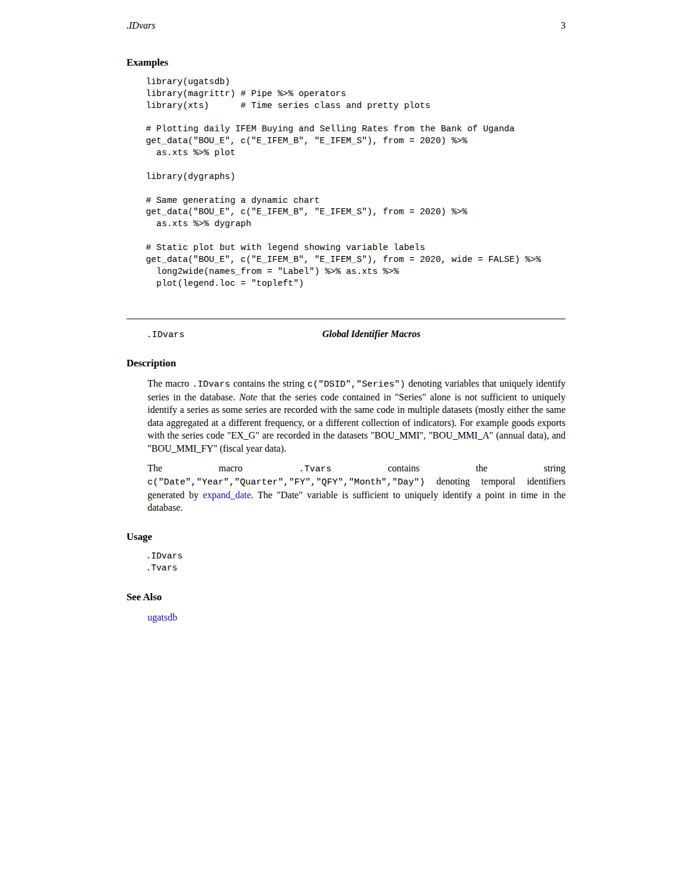.IDvars 3
Examples
library(ugatsdb)
library(magrittr) # Pipe %>% operators
library(xts)      # Time series class and pretty plots

# Plotting daily IFEM Buying and Selling Rates from the Bank of Uganda
get_data("BOU_E", c("E_IFEM_B", "E_IFEM_S"), from = 2020) %>%
  as.xts %>% plot

library(dygraphs)

# Same generating a dynamic chart
get_data("BOU_E", c("E_IFEM_B", "E_IFEM_S"), from = 2020) %>%
  as.xts %>% dygraph

# Static plot but with legend showing variable labels
get_data("BOU_E", c("E_IFEM_B", "E_IFEM_S"), from = 2020, wide = FALSE) %>%
  long2wide(names_from = "Label") %>% as.xts %>%
  plot(legend.loc = "topleft")
.IDvars Global Identifier Macros
Description
The macro .IDvars contains the string c("DSID","Series") denoting variables that uniquely identify series in the database. Note that the series code contained in "Series" alone is not sufficient to uniquely identify a series as some series are recorded with the same code in multiple datasets (mostly either the same data aggregated at a different frequency, or a different collection of indicators). For example goods exports with the series code "EX_G" are recorded in the datasets "BOU_MMI", "BOU_MMI_A" (annual data), and "BOU_MMI_FY" (fiscal year data).
The macro .Tvars contains the string c("Date","Year","Quarter","FY","QFY","Month","Day") denoting temporal identifiers generated by expand_date. The "Date" variable is sufficient to uniquely identify a point in time in the database.
Usage
.IDvars
.Tvars
See Also
ugatsdb